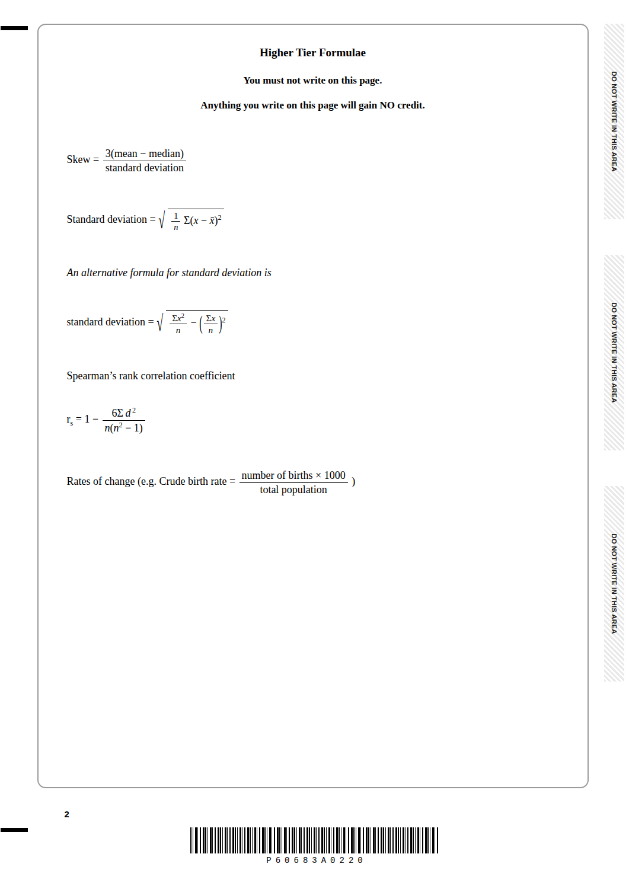DO NOT WRITE IN THIS AREA
DO NOT WRITE IN THIS AREA
DO NOT WRITE IN THIS AREA
Higher Tier Formulae
You must not write on this page.
Anything you write on this page will gain NO credit.
Skew = 3(mean − median) standard deviation
Standard deviation = 1 n Σ(x − x̄)2
An alternative formula for standard deviation is
standard deviation = Σx2 n − (Σx n)2
Spearman’s rank correlation coefficient
rs = 1 − 6Σ d 2 n(n2 − 1)
Rates of change (e.g. Crude birth rate = number of births × 1000 total population )
2
P60683A0220